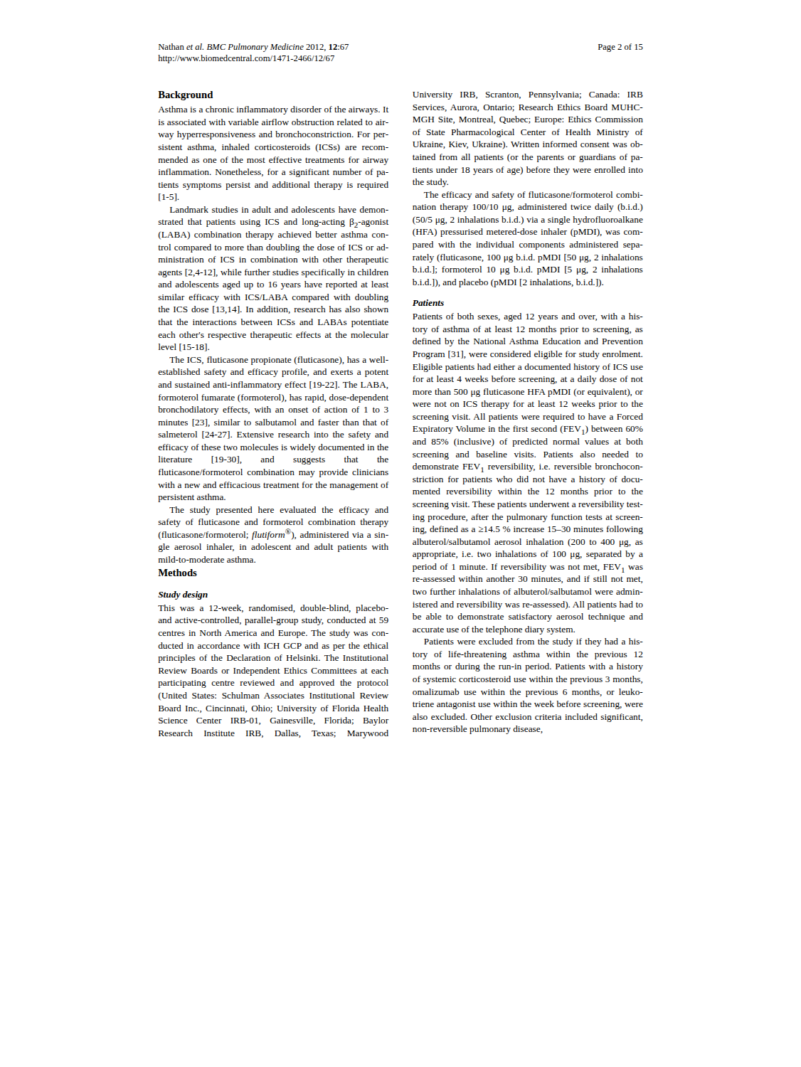Nathan et al. BMC Pulmonary Medicine 2012, 12:67
http://www.biomedcentral.com/1471-2466/12/67
Page 2 of 15
Background
Asthma is a chronic inflammatory disorder of the airways. It is associated with variable airflow obstruction related to airway hyperresponsiveness and bronchoconstriction. For persistent asthma, inhaled corticosteroids (ICSs) are recommended as one of the most effective treatments for airway inflammation. Nonetheless, for a significant number of patients symptoms persist and additional therapy is required [1-5].
Landmark studies in adult and adolescents have demonstrated that patients using ICS and long-acting β2-agonist (LABA) combination therapy achieved better asthma control compared to more than doubling the dose of ICS or administration of ICS in combination with other therapeutic agents [2,4-12], while further studies specifically in children and adolescents aged up to 16 years have reported at least similar efficacy with ICS/LABA compared with doubling the ICS dose [13,14]. In addition, research has also shown that the interactions between ICSs and LABAs potentiate each other's respective therapeutic effects at the molecular level [15-18].
The ICS, fluticasone propionate (fluticasone), has a well-established safety and efficacy profile, and exerts a potent and sustained anti-inflammatory effect [19-22]. The LABA, formoterol fumarate (formoterol), has rapid, dose-dependent bronchodilatory effects, with an onset of action of 1 to 3 minutes [23], similar to salbutamol and faster than that of salmeterol [24-27]. Extensive research into the safety and efficacy of these two molecules is widely documented in the literature [19-30], and suggests that the fluticasone/formoterol combination may provide clinicians with a new and efficacious treatment for the management of persistent asthma.
The study presented here evaluated the efficacy and safety of fluticasone and formoterol combination therapy (fluticasone/formoterol; flutiform®), administered via a single aerosol inhaler, in adolescent and adult patients with mild-to-moderate asthma.
Methods
Study design
This was a 12-week, randomised, double-blind, placebo- and active-controlled, parallel-group study, conducted at 59 centres in North America and Europe. The study was conducted in accordance with ICH GCP and as per the ethical principles of the Declaration of Helsinki. The Institutional Review Boards or Independent Ethics Committees at each participating centre reviewed and approved the protocol (United States: Schulman Associates Institutional Review Board Inc., Cincinnati, Ohio; University of Florida Health Science Center IRB-01, Gainesville, Florida; Baylor Research Institute IRB, Dallas, Texas; Marywood University IRB, Scranton, Pennsylvania; Canada: IRB Services, Aurora, Ontario; Research Ethics Board MUHC-MGH Site, Montreal, Quebec; Europe: Ethics Commission of State Pharmacological Center of Health Ministry of Ukraine, Kiev, Ukraine). Written informed consent was obtained from all patients (or the parents or guardians of patients under 18 years of age) before they were enrolled into the study.
The efficacy and safety of fluticasone/formoterol combination therapy 100/10 μg, administered twice daily (b.i.d.) (50/5 μg, 2 inhalations b.i.d.) via a single hydrofluoroalkane (HFA) pressurised metered-dose inhaler (pMDI), was compared with the individual components administered separately (fluticasone, 100 μg b.i.d. pMDI [50 μg, 2 inhalations b.i.d.]; formoterol 10 μg b.i.d. pMDI [5 μg, 2 inhalations b.i.d.]), and placebo (pMDI [2 inhalations, b.i.d.]).
Patients
Patients of both sexes, aged 12 years and over, with a history of asthma of at least 12 months prior to screening, as defined by the National Asthma Education and Prevention Program [31], were considered eligible for study enrolment. Eligible patients had either a documented history of ICS use for at least 4 weeks before screening, at a daily dose of not more than 500 μg fluticasone HFA pMDI (or equivalent), or were not on ICS therapy for at least 12 weeks prior to the screening visit. All patients were required to have a Forced Expiratory Volume in the first second (FEV1) between 60% and 85% (inclusive) of predicted normal values at both screening and baseline visits. Patients also needed to demonstrate FEV1 reversibility, i.e. reversible bronchoconstriction for patients who did not have a history of documented reversibility within the 12 months prior to the screening visit. These patients underwent a reversibility testing procedure, after the pulmonary function tests at screening, defined as a ≥14.5 % increase 15–30 minutes following albuterol/salbutamol aerosol inhalation (200 to 400 μg, as appropriate, i.e. two inhalations of 100 μg, separated by a period of 1 minute. If reversibility was not met, FEV1 was re-assessed within another 30 minutes, and if still not met, two further inhalations of albuterol/salbutamol were administered and reversibility was re-assessed). All patients had to be able to demonstrate satisfactory aerosol technique and accurate use of the telephone diary system.
Patients were excluded from the study if they had a history of life-threatening asthma within the previous 12 months or during the run-in period. Patients with a history of systemic corticosteroid use within the previous 3 months, omalizumab use within the previous 6 months, or leukotriene antagonist use within the week before screening, were also excluded. Other exclusion criteria included significant, non-reversible pulmonary disease,